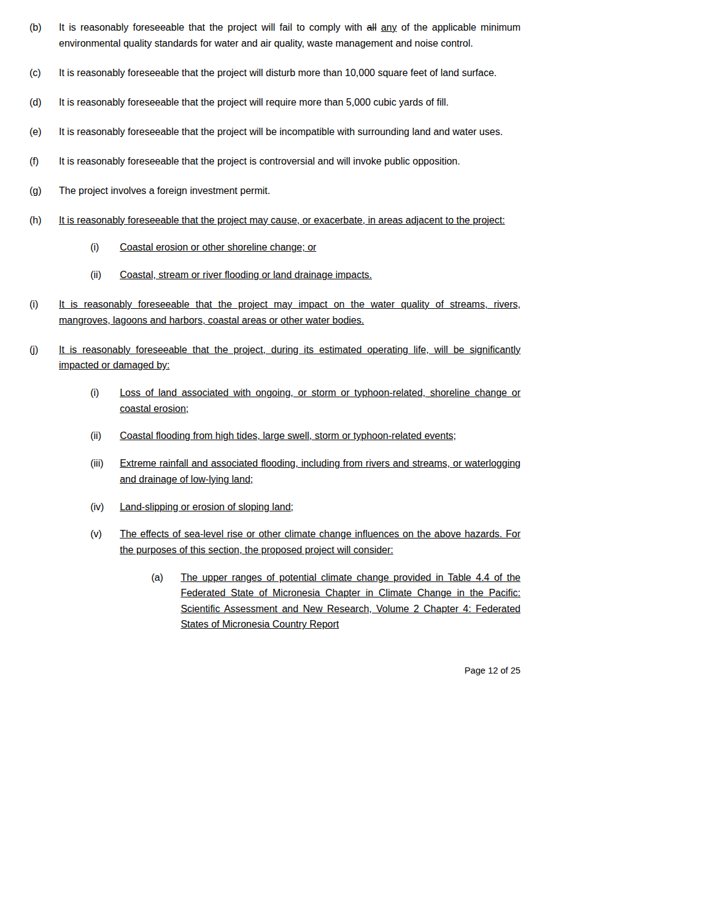(b) It is reasonably foreseeable that the project will fail to comply with all any of the applicable minimum environmental quality standards for water and air quality, waste management and noise control.
(c) It is reasonably foreseeable that the project will disturb more than 10,000 square feet of land surface.
(d) It is reasonably foreseeable that the project will require more than 5,000 cubic yards of fill.
(e) It is reasonably foreseeable that the project will be incompatible with surrounding land and water uses.
(f) It is reasonably foreseeable that the project is controversial and will invoke public opposition.
(g) The project involves a foreign investment permit.
(h) It is reasonably foreseeable that the project may cause, or exacerbate, in areas adjacent to the project:
(i) Coastal erosion or other shoreline change; or
(ii) Coastal, stream or river flooding or land drainage impacts.
(i) It is reasonably foreseeable that the project may impact on the water quality of streams, rivers, mangroves, lagoons and harbors, coastal areas or other water bodies.
(j) It is reasonably foreseeable that the project, during its estimated operating life, will be significantly impacted or damaged by:
(i) Loss of land associated with ongoing, or storm or typhoon-related, shoreline change or coastal erosion;
(ii) Coastal flooding from high tides, large swell, storm or typhoon-related events;
(iii) Extreme rainfall and associated flooding, including from rivers and streams, or waterlogging and drainage of low-lying land;
(iv) Land-slipping or erosion of sloping land;
(v) The effects of sea-level rise or other climate change influences on the above hazards. For the purposes of this section, the proposed project will consider:
(a) The upper ranges of potential climate change provided in Table 4.4 of the Federated State of Micronesia Chapter in Climate Change in the Pacific: Scientific Assessment and New Research, Volume 2 Chapter 4: Federated States of Micronesia Country Report
Page 12 of 25